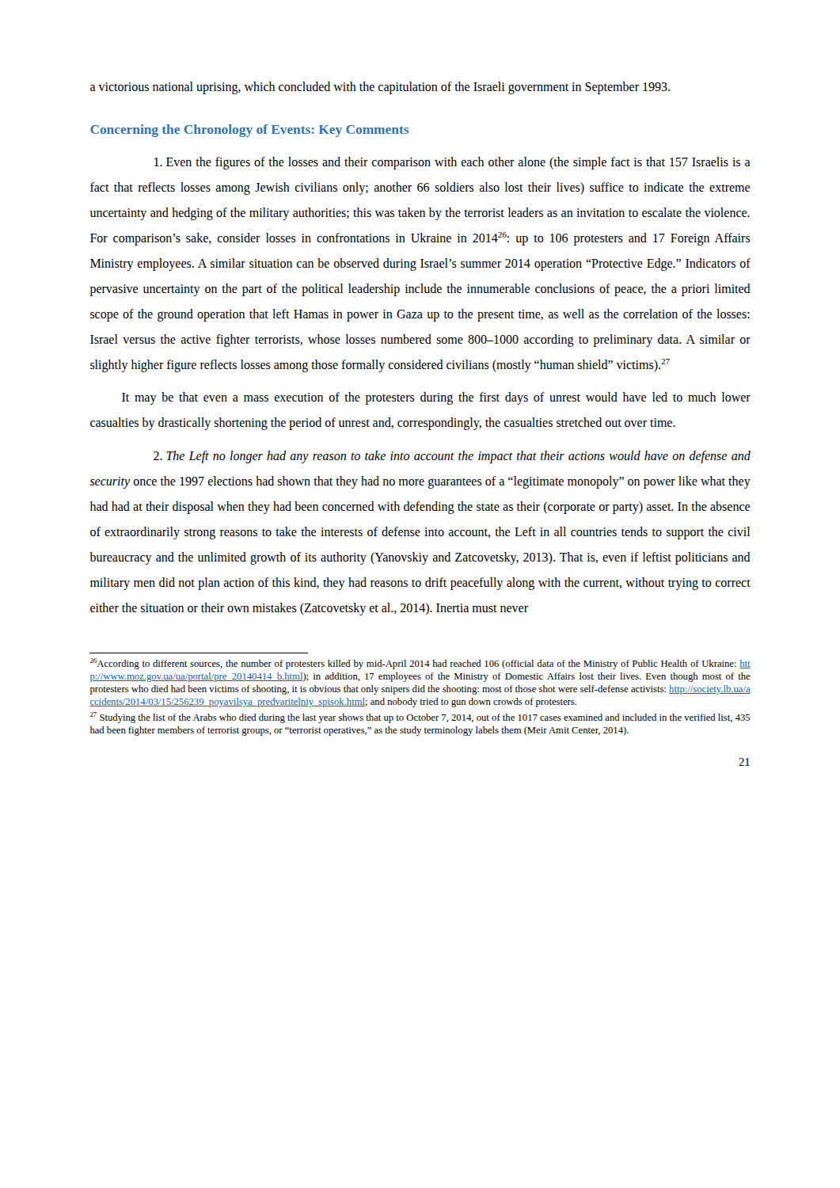a victorious national uprising, which concluded with the capitulation of the Israeli government in September 1993.
Concerning the Chronology of Events: Key Comments
1. Even the figures of the losses and their comparison with each other alone (the simple fact is that 157 Israelis is a fact that reflects losses among Jewish civilians only; another 66 soldiers also lost their lives) suffice to indicate the extreme uncertainty and hedging of the military authorities; this was taken by the terrorist leaders as an invitation to escalate the violence. For comparison’s sake, consider losses in confrontations in Ukraine in 201426: up to 106 protesters and 17 Foreign Affairs Ministry employees. A similar situation can be observed during Israel’s summer 2014 operation “Protective Edge.” Indicators of pervasive uncertainty on the part of the political leadership include the innumerable conclusions of peace, the a priori limited scope of the ground operation that left Hamas in power in Gaza up to the present time, as well as the correlation of the losses: Israel versus the active fighter terrorists, whose losses numbered some 800–1000 according to preliminary data. A similar or slightly higher figure reflects losses among those formally considered civilians (mostly “human shield” victims).27
It may be that even a mass execution of the protesters during the first days of unrest would have led to much lower casualties by drastically shortening the period of unrest and, correspondingly, the casualties stretched out over time.
2. The Left no longer had any reason to take into account the impact that their actions would have on defense and security once the 1997 elections had shown that they had no more guarantees of a “legitimate monopoly” on power like what they had had at their disposal when they had been concerned with defending the state as their (corporate or party) asset. In the absence of extraordinarily strong reasons to take the interests of defense into account, the Left in all countries tends to support the civil bureaucracy and the unlimited growth of its authority (Yanovskiy and Zatcovetsky, 2013). That is, even if leftist politicians and military men did not plan action of this kind, they had reasons to drift peacefully along with the current, without trying to correct either the situation or their own mistakes (Zatcovetsky et al., 2014). Inertia must never
26According to different sources, the number of protesters killed by mid-April 2014 had reached 106 (official data of the Ministry of Public Health of Ukraine: http://www.moz.gov.ua/ua/portal/pre_20140414_b.html); in addition, 17 employees of the Ministry of Domestic Affairs lost their lives. Even though most of the protesters who died had been victims of shooting, it is obvious that only snipers did the shooting: most of those shot were self-defense activists: http://society.lb.ua/accidents/2014/03/15/256239_poyavilsya_predvaritelniy_spisok.html; and nobody tried to gun down crowds of protesters.
27 Studying the list of the Arabs who died during the last year shows that up to October 7, 2014, out of the 1017 cases examined and included in the verified list, 435 had been fighter members of terrorist groups, or “terrorist operatives,” as the study terminology labels them (Meir Amit Center, 2014).
21